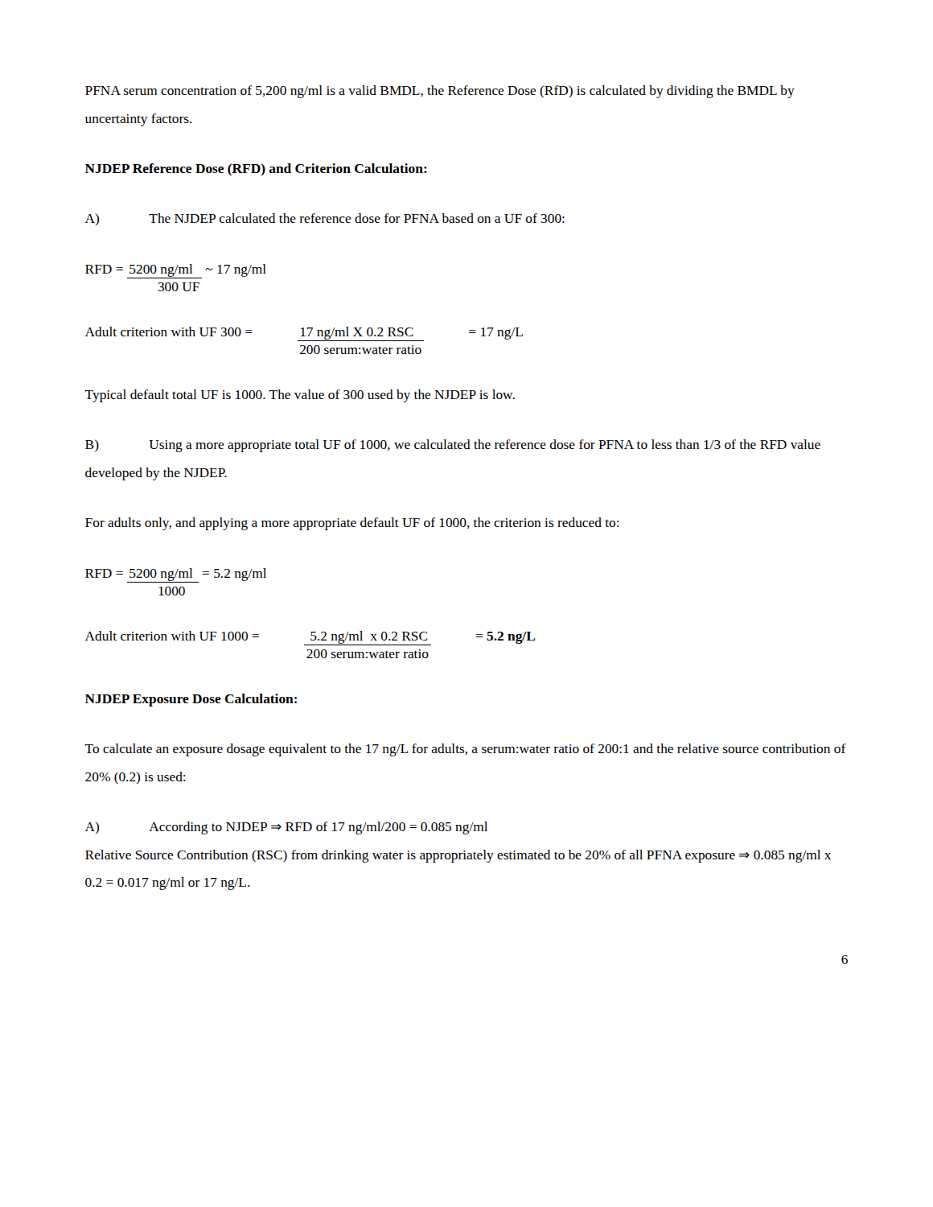PFNA serum concentration of 5,200 ng/ml is a valid BMDL, the Reference Dose (RfD) is calculated by dividing the BMDL by uncertainty factors.
NJDEP Reference Dose (RFD) and Criterion Calculation:
A) The NJDEP calculated the reference dose for PFNA based on a UF of 300:
RFD = 5200 ng/ml 300 UF ~ 17 ng/ml
Adult criterion with UF 300 = 17 ng/ml X 0.2 RSC 200 serum:water ratio = 17 ng/L
Typical default total UF is 1000. The value of 300 used by the NJDEP is low.
B) Using a more appropriate total UF of 1000, we calculated the reference dose for PFNA to less than 1/3 of the RFD value developed by the NJDEP.
For adults only, and applying a more appropriate default UF of 1000, the criterion is reduced to:
RFD = 5200 ng/ml 1000 = 5.2 ng/ml
Adult criterion with UF 1000 = 5.2 ng/ml x 0.2 RSC 200 serum:water ratio = 5.2 ng/L
NJDEP Exposure Dose Calculation:
To calculate an exposure dosage equivalent to the 17 ng/L for adults, a serum:water ratio of 200:1 and the relative source contribution of 20% (0.2) is used:
A) According to NJDEP ⇒ RFD of 17 ng/ml/200 = 0.085 ng/ml
Relative Source Contribution (RSC) from drinking water is appropriately estimated to be 20% of all PFNA exposure ⇒ 0.085 ng/ml x 0.2 = 0.017 ng/ml or 17 ng/L.
6